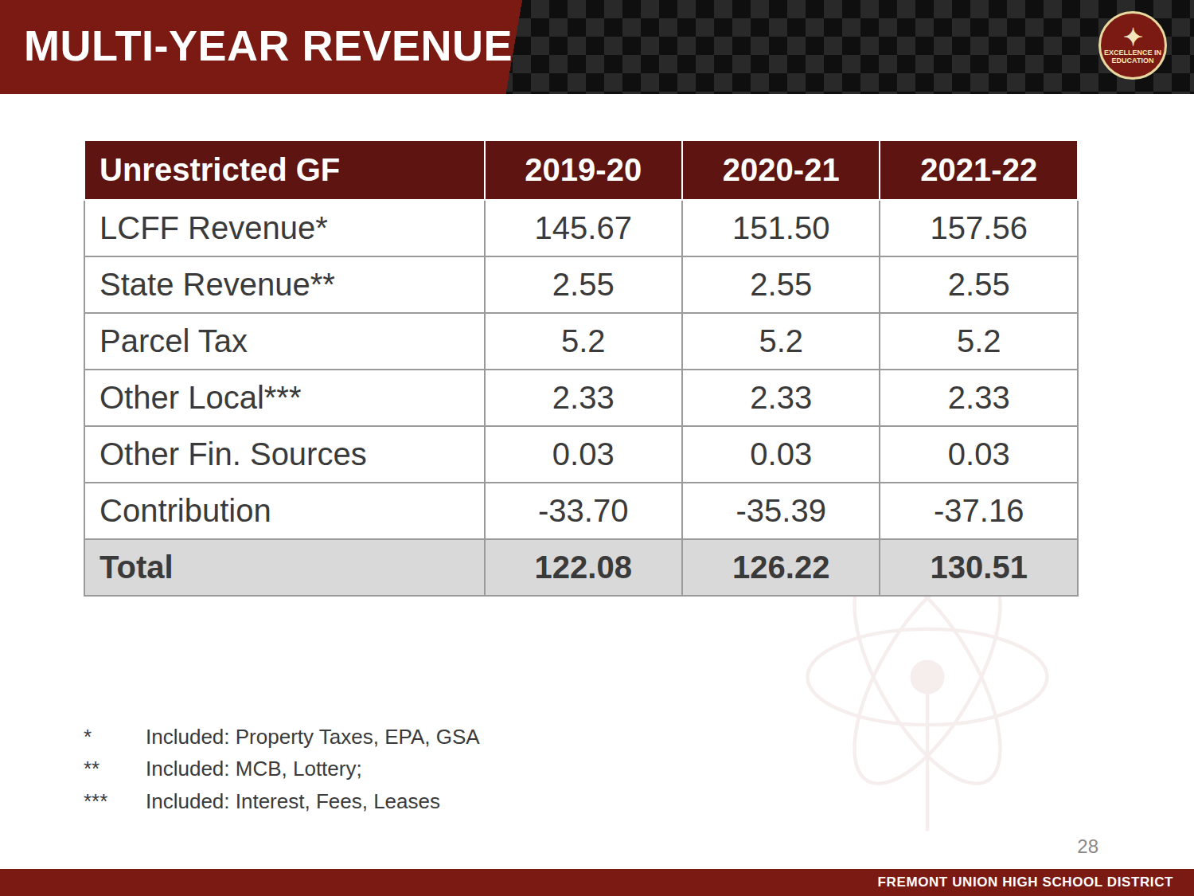Multi-Year Revenue
✦ EXCELLENCE IN EDUCATION
| Unrestricted GF | 2019-20 | 2020-21 | 2021-22 |
| --- | --- | --- | --- |
| LCFF Revenue* | 145.67 | 151.50 | 157.56 |
| State Revenue** | 2.55 | 2.55 | 2.55 |
| Parcel Tax | 5.2 | 5.2 | 5.2 |
| Other Local*** | 2.33 | 2.33 | 2.33 |
| Other Fin. Sources | 0.03 | 0.03 | 0.03 |
| Contribution | -33.70 | -35.39 | -37.16 |
| Total | 122.08 | 126.22 | 130.51 |
*Included: Property Taxes, EPA, GSA
**Included: MCB, Lottery;
***Included: Interest, Fees, Leases
28
FREMONT UNION HIGH SCHOOL DISTRICT